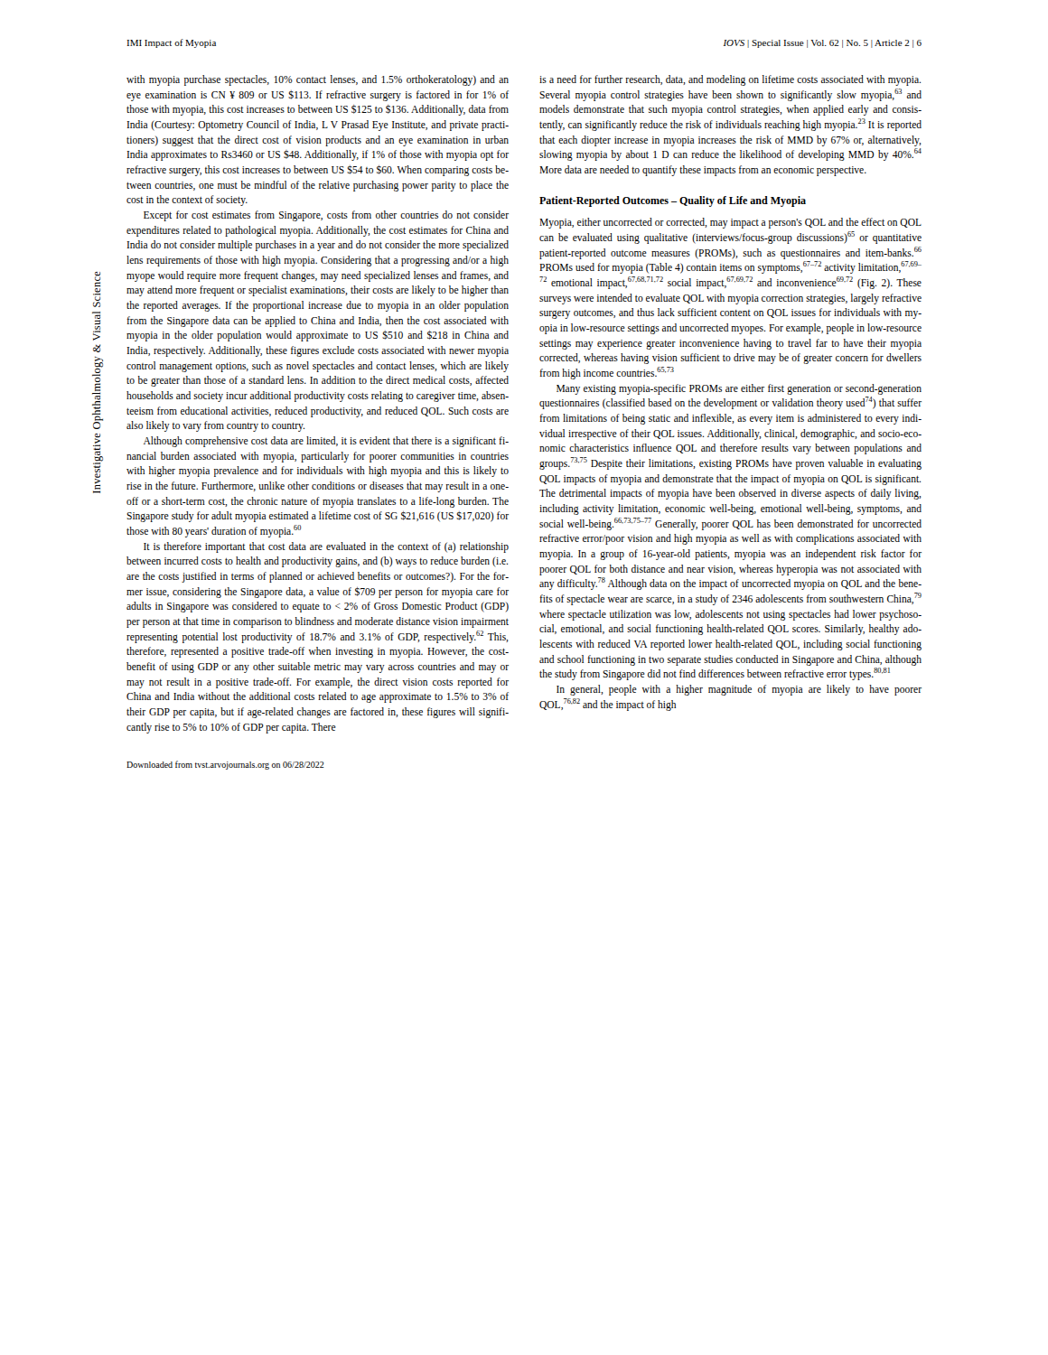IMI Impact of Myopia
IOVS | Special Issue | Vol. 62 | No. 5 | Article 2 | 6
Investigative Ophthalmology & Visual Science
with myopia purchase spectacles, 10% contact lenses, and 1.5% orthokeratology) and an eye examination is CN ¥ 809 or US $113. If refractive surgery is factored in for 1% of those with myopia, this cost increases to between US $125 to $136. Additionally, data from India (Courtesy: Optometry Council of India, L V Prasad Eye Institute, and private practitioners) suggest that the direct cost of vision products and an eye examination in urban India approximates to Rs3460 or US $48. Additionally, if 1% of those with myopia opt for refractive surgery, this cost increases to between US $54 to $60. When comparing costs between countries, one must be mindful of the relative purchasing power parity to place the cost in the context of society.
Except for cost estimates from Singapore, costs from other countries do not consider expenditures related to pathological myopia. Additionally, the cost estimates for China and India do not consider multiple purchases in a year and do not consider the more specialized lens requirements of those with high myopia. Considering that a progressing and/or a high myope would require more frequent changes, may need specialized lenses and frames, and may attend more frequent or specialist examinations, their costs are likely to be higher than the reported averages. If the proportional increase due to myopia in an older population from the Singapore data can be applied to China and India, then the cost associated with myopia in the older population would approximate to US $510 and $218 in China and India, respectively. Additionally, these figures exclude costs associated with newer myopia control management options, such as novel spectacles and contact lenses, which are likely to be greater than those of a standard lens. In addition to the direct medical costs, affected households and society incur additional productivity costs relating to caregiver time, absenteeism from educational activities, reduced productivity, and reduced QOL. Such costs are also likely to vary from country to country.
Although comprehensive cost data are limited, it is evident that there is a significant financial burden associated with myopia, particularly for poorer communities in countries with higher myopia prevalence and for individuals with high myopia and this is likely to rise in the future. Furthermore, unlike other conditions or diseases that may result in a one-off or a short-term cost, the chronic nature of myopia translates to a life-long burden. The Singapore study for adult myopia estimated a lifetime cost of SG $21,616 (US $17,020) for those with 80 years' duration of myopia.60
It is therefore important that cost data are evaluated in the context of (a) relationship between incurred costs to health and productivity gains, and (b) ways to reduce burden (i.e. are the costs justified in terms of planned or achieved benefits or outcomes?). For the former issue, considering the Singapore data, a value of $709 per person for myopia care for adults in Singapore was considered to equate to < 2% of Gross Domestic Product (GDP) per person at that time in comparison to blindness and moderate distance vision impairment representing potential lost productivity of 18.7% and 3.1% of GDP, respectively.62 This, therefore, represented a positive trade-off when investing in myopia. However, the cost-benefit of using GDP or any other suitable metric may vary across countries and may or may not result in a positive trade-off. For example, the direct vision costs reported for China and India without the additional costs related to age approximate to 1.5% to 3% of their GDP per capita, but if age-related changes are factored in, these figures will significantly rise to 5% to 10% of GDP per capita. There
is a need for further research, data, and modeling on lifetime costs associated with myopia. Several myopia control strategies have been shown to significantly slow myopia,63 and models demonstrate that such myopia control strategies, when applied early and consistently, can significantly reduce the risk of individuals reaching high myopia.23 It is reported that each diopter increase in myopia increases the risk of MMD by 67% or, alternatively, slowing myopia by about 1 D can reduce the likelihood of developing MMD by 40%.64 More data are needed to quantify these impacts from an economic perspective.
Patient-Reported Outcomes – Quality of Life and Myopia
Myopia, either uncorrected or corrected, may impact a person's QOL and the effect on QOL can be evaluated using qualitative (interviews/focus-group discussions)65 or quantitative patient-reported outcome measures (PROMs), such as questionnaires and item-banks.66 PROMs used for myopia (Table 4) contain items on symptoms,67–72 activity limitation,67,69–72 emotional impact,67,68,71,72 social impact,67,69,72 and inconvenience69,72 (Fig. 2). These surveys were intended to evaluate QOL with myopia correction strategies, largely refractive surgery outcomes, and thus lack sufficient content on QOL issues for individuals with myopia in low-resource settings and uncorrected myopes. For example, people in low-resource settings may experience greater inconvenience having to travel far to have their myopia corrected, whereas having vision sufficient to drive may be of greater concern for dwellers from high income countries.65,73
Many existing myopia-specific PROMs are either first generation or second-generation questionnaires (classified based on the development or validation theory used74) that suffer from limitations of being static and inflexible, as every item is administered to every individual irrespective of their QOL issues. Additionally, clinical, demographic, and socio-economic characteristics influence QOL and therefore results vary between populations and groups.73,75 Despite their limitations, existing PROMs have proven valuable in evaluating QOL impacts of myopia and demonstrate that the impact of myopia on QOL is significant. The detrimental impacts of myopia have been observed in diverse aspects of daily living, including activity limitation, economic well-being, emotional well-being, symptoms, and social well-being.66,73,75–77 Generally, poorer QOL has been demonstrated for uncorrected refractive error/poor vision and high myopia as well as with complications associated with myopia. In a group of 16-year-old patients, myopia was an independent risk factor for poorer QOL for both distance and near vision, whereas hyperopia was not associated with any difficulty.78 Although data on the impact of uncorrected myopia on QOL and the benefits of spectacle wear are scarce, in a study of 2346 adolescents from southwestern China,79 where spectacle utilization was low, adolescents not using spectacles had lower psychosocial, emotional, and social functioning health-related QOL scores. Similarly, healthy adolescents with reduced VA reported lower health-related QOL, including social functioning and school functioning in two separate studies conducted in Singapore and China, although the study from Singapore did not find differences between refractive error types.80,81
In general, people with a higher magnitude of myopia are likely to have poorer QOL,76,82 and the impact of high
Downloaded from tvst.arvojournals.org on 06/28/2022